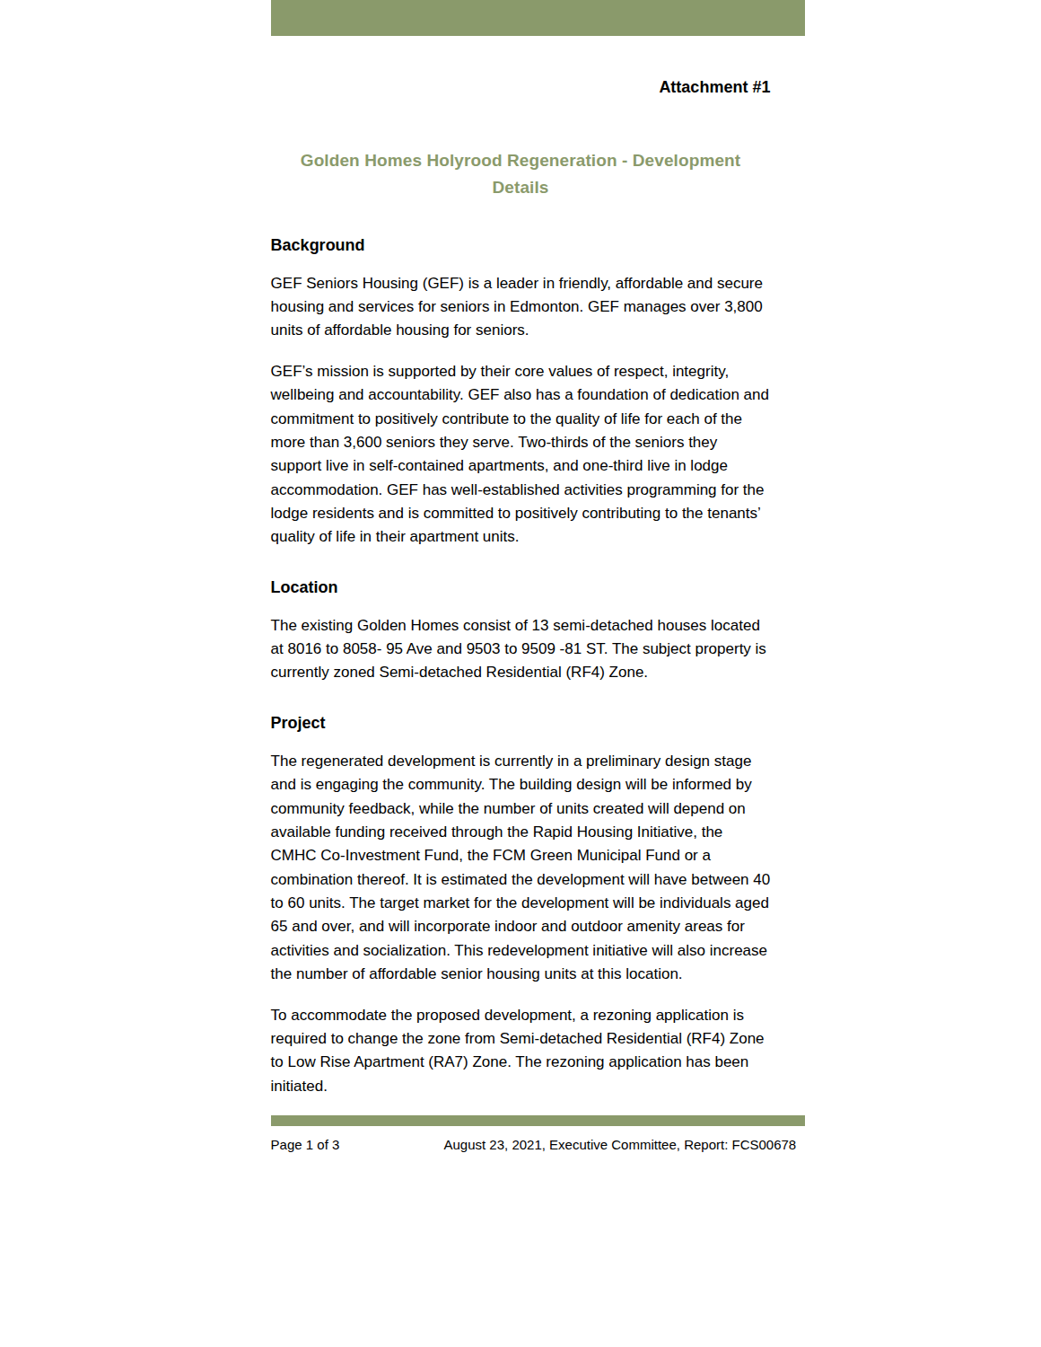Attachment #1
Golden Homes Holyrood Regeneration - Development Details
Background
GEF Seniors Housing (GEF) is a leader in friendly, affordable and secure housing and services for seniors in Edmonton. GEF manages over 3,800 units of affordable housing for seniors.
GEF’s mission is supported by their core values of respect, integrity, wellbeing and accountability. GEF also has a foundation of dedication and commitment to positively contribute to the quality of life for each of the more than 3,600 seniors they serve. Two-thirds of the seniors they support live in self-contained apartments, and one-third live in lodge accommodation. GEF has well-established activities programming for the lodge residents and is committed to positively contributing to the tenants’ quality of life in their apartment units.
Location
The existing Golden Homes consist of 13 semi-detached houses located at 8016 to 8058- 95 Ave and 9503 to 9509 -81 ST. The subject property is currently zoned Semi-detached Residential (RF4) Zone.
Project
The regenerated development is currently in a preliminary design stage and is engaging the community. The building design will be informed by community feedback, while the number of units created will depend on available funding received through the Rapid Housing Initiative, the CMHC Co-Investment Fund, the FCM Green Municipal Fund or a combination thereof. It is estimated the development will have between 40 to 60 units. The target market for the development will be individuals aged 65 and over, and will incorporate indoor and outdoor amenity areas for activities and socialization. This redevelopment initiative will also increase the number of affordable senior housing units at this location.
To accommodate the proposed development, a rezoning application is required to change the zone from Semi-detached Residential (RF4) Zone to Low Rise Apartment (RA7) Zone. The rezoning application has been initiated.
Page 1 of 3
August 23, 2021, Executive Committee, Report: FCS00678